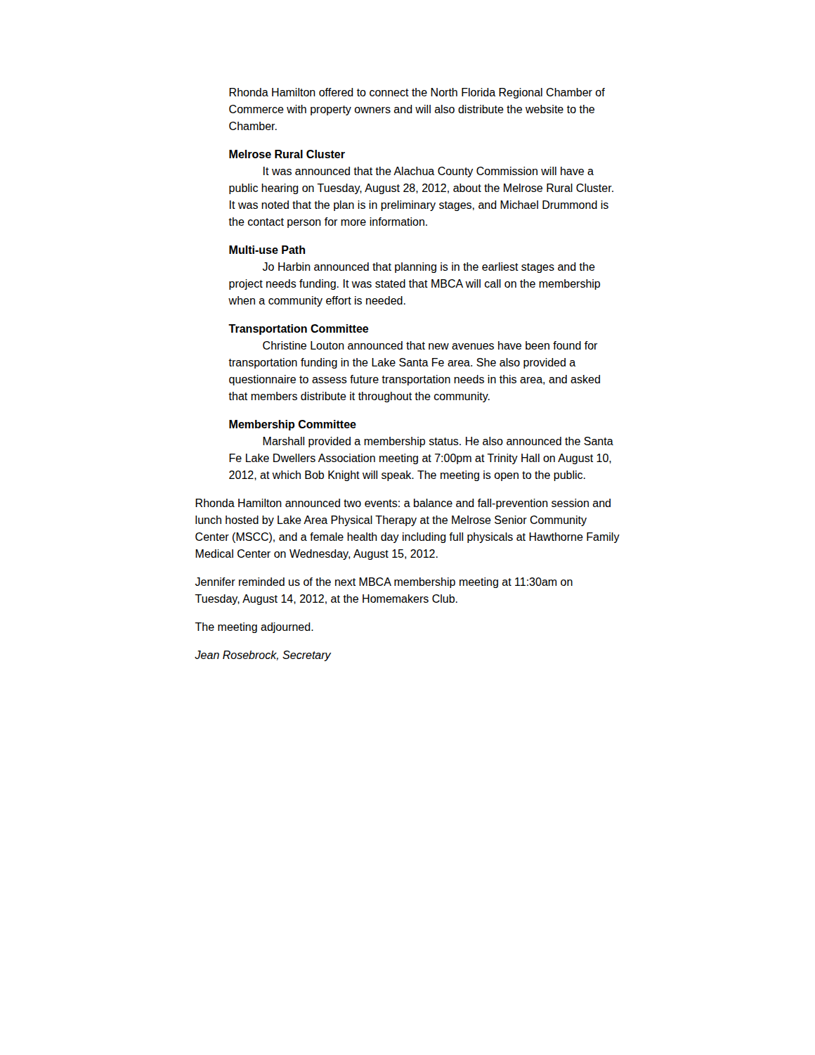Rhonda Hamilton offered to connect the North Florida Regional Chamber of Commerce with property owners and will also distribute the website to the Chamber.
Melrose Rural Cluster
It was announced that the Alachua County Commission will have a public hearing on Tuesday, August 28, 2012, about the Melrose Rural Cluster. It was noted that the plan is in preliminary stages, and Michael Drummond is the contact person for more information.
Multi-use Path
Jo Harbin announced that planning is in the earliest stages and the project needs funding. It was stated that MBCA will call on the membership when a community effort is needed.
Transportation Committee
Christine Louton announced that new avenues have been found for transportation funding in the Lake Santa Fe area. She also provided a questionnaire to assess future transportation needs in this area, and asked that members distribute it throughout the community.
Membership Committee
Marshall provided a membership status. He also announced the Santa Fe Lake Dwellers Association meeting at 7:00pm at Trinity Hall on August 10, 2012, at which Bob Knight will speak. The meeting is open to the public.
Rhonda Hamilton announced two events: a balance and fall-prevention session and lunch hosted by Lake Area Physical Therapy at the Melrose Senior Community Center (MSCC), and a female health day including full physicals at Hawthorne Family Medical Center on Wednesday, August 15, 2012.
Jennifer reminded us of the next MBCA membership meeting at 11:30am on Tuesday, August 14, 2012, at the Homemakers Club.
The meeting adjourned.
Jean Rosebrock, Secretary